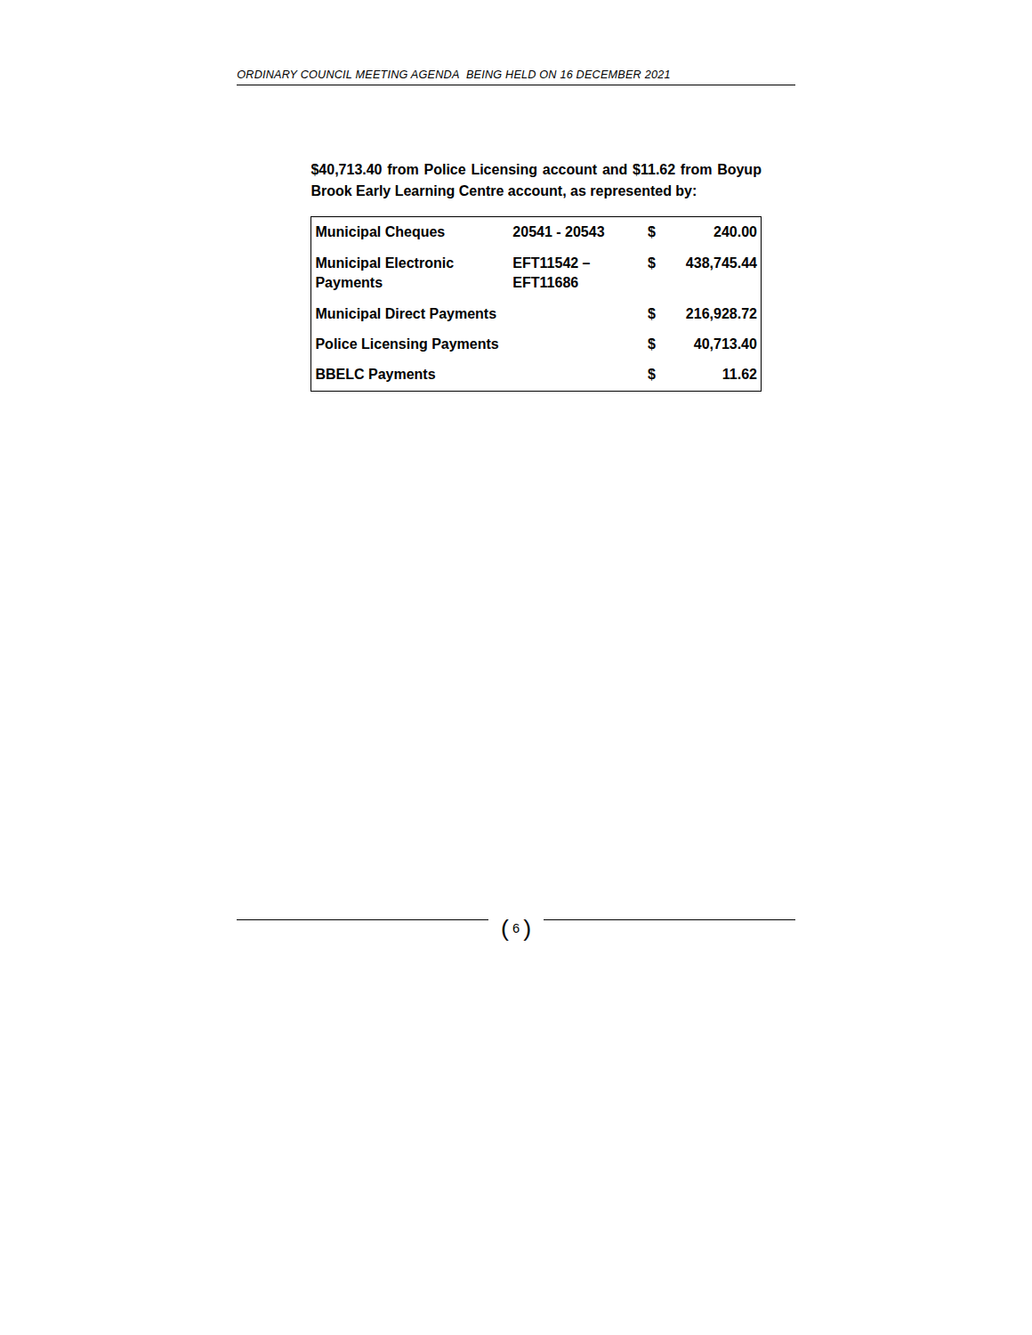ORDINARY COUNCIL MEETING AGENDA BEING HELD ON 16 DECEMBER 2021
$40,713.40 from Police Licensing account and $11.62 from Boyup Brook Early Learning Centre account, as represented by:
| Municipal Cheques | 20541 - 20543 | $ | 240.00 |
| Municipal Electronic Payments | EFT11542 – EFT11686 | $ | 438,745.44 |
| Municipal Direct Payments | | $ | 216,928.72 |
| Police Licensing Payments | | $ | 40,713.40 |
| BBELC Payments | | $ | 11.62 |
( 6 )